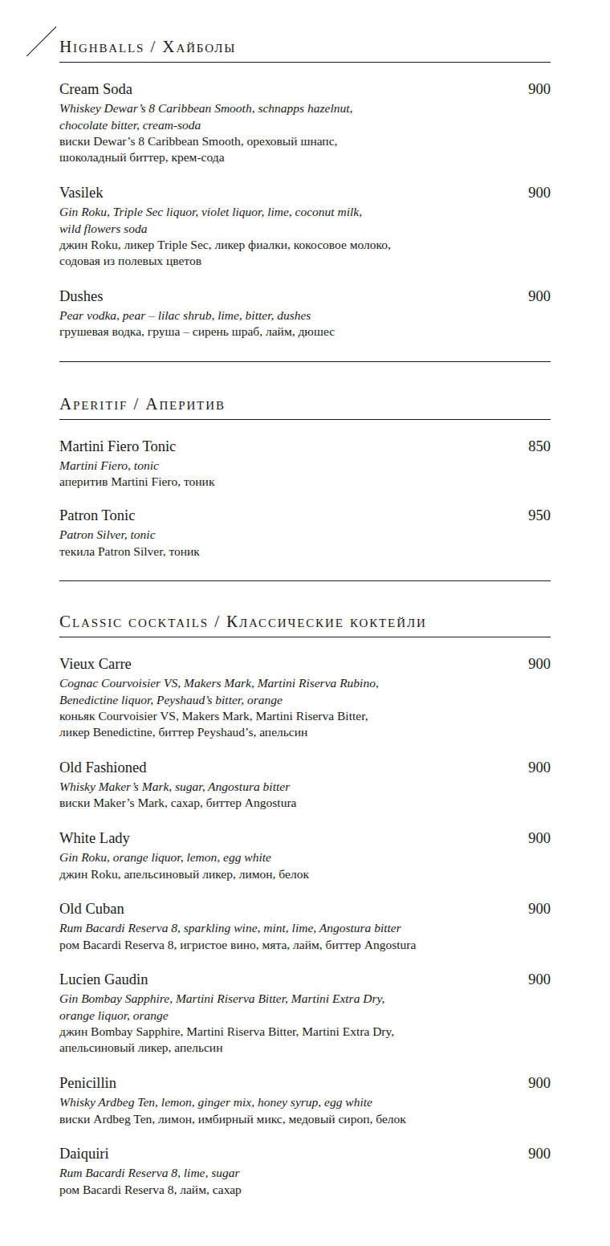Highballs / Хайболы
Cream Soda 900 Whiskey Dewar’s 8 Caribbean Smooth, schnapps hazelnut,
chocolate bitter, cream-soda виски Dewar’s 8 Caribbean Smooth, ореховый шнапс,
шоколадный биттер, крем-сода
Vasilek 900 Gin Roku, Triple Sec liquor, violet liquor, lime, coconut milk,
wild flowers soda джин Roku, ликер Triple Sec, ликер фиалки, кокосовое молоко,
содовая из полевых цветов
Dushes 900 Pear vodka, pear – lilac shrub, lime, bitter, dushes грушевая водка, груша – сирень шраб, лайм, дюшес
Aperitif / Аперитив
Martini Fiero Tonic 850 Martini Fiero, tonic аперитив Martini Fiero, тоник
Patron Tonic 950 Patron Silver, tonic текила Patron Silver, тоник
Classic cocktails / Классические коктейли
Vieux Carre 900 Cognac Courvoisier VS, Makers Mark, Martini Riserva Rubino,
Benedictine liquor, Peyshaud’s bitter, orange коньяк Courvoisier VS, Makers Mark, Martini Riserva Bitter,
ликер Benedictine, биттер Peyshaud’s, апельсин
Old Fashioned 900 Whisky Maker’s Mark, sugar, Angostura bitter виски Maker’s Mark, сахар, биттер Angostura
White Lady 900 Gin Roku, orange liquor, lemon, egg white джин Roku, апельсиновый ликер, лимон, белок
Old Cuban 900 Rum Bacardi Reserva 8, sparkling wine, mint, lime, Angostura bitter ром Bacardi Reserva 8, игристое вино, мята, лайм, биттер Angostura
Lucien Gaudin 900 Gin Bombay Sapphire, Martini Riserva Bitter, Martini Extra Dry,
orange liquor, orange джин Bombay Sapphire, Martini Riserva Bitter, Martini Extra Dry,
апельсиновый ликер, апельсин
Penicillin 900 Whisky Ardbeg Ten, lemon, ginger mix, honey syrup, egg white виски Ardbeg Ten, лимон, имбирный микс, медовый сироп, белок
Daiquiri 900 Rum Bacardi Reserva 8, lime, sugar ром Bacardi Reserva 8, лайм, сахар